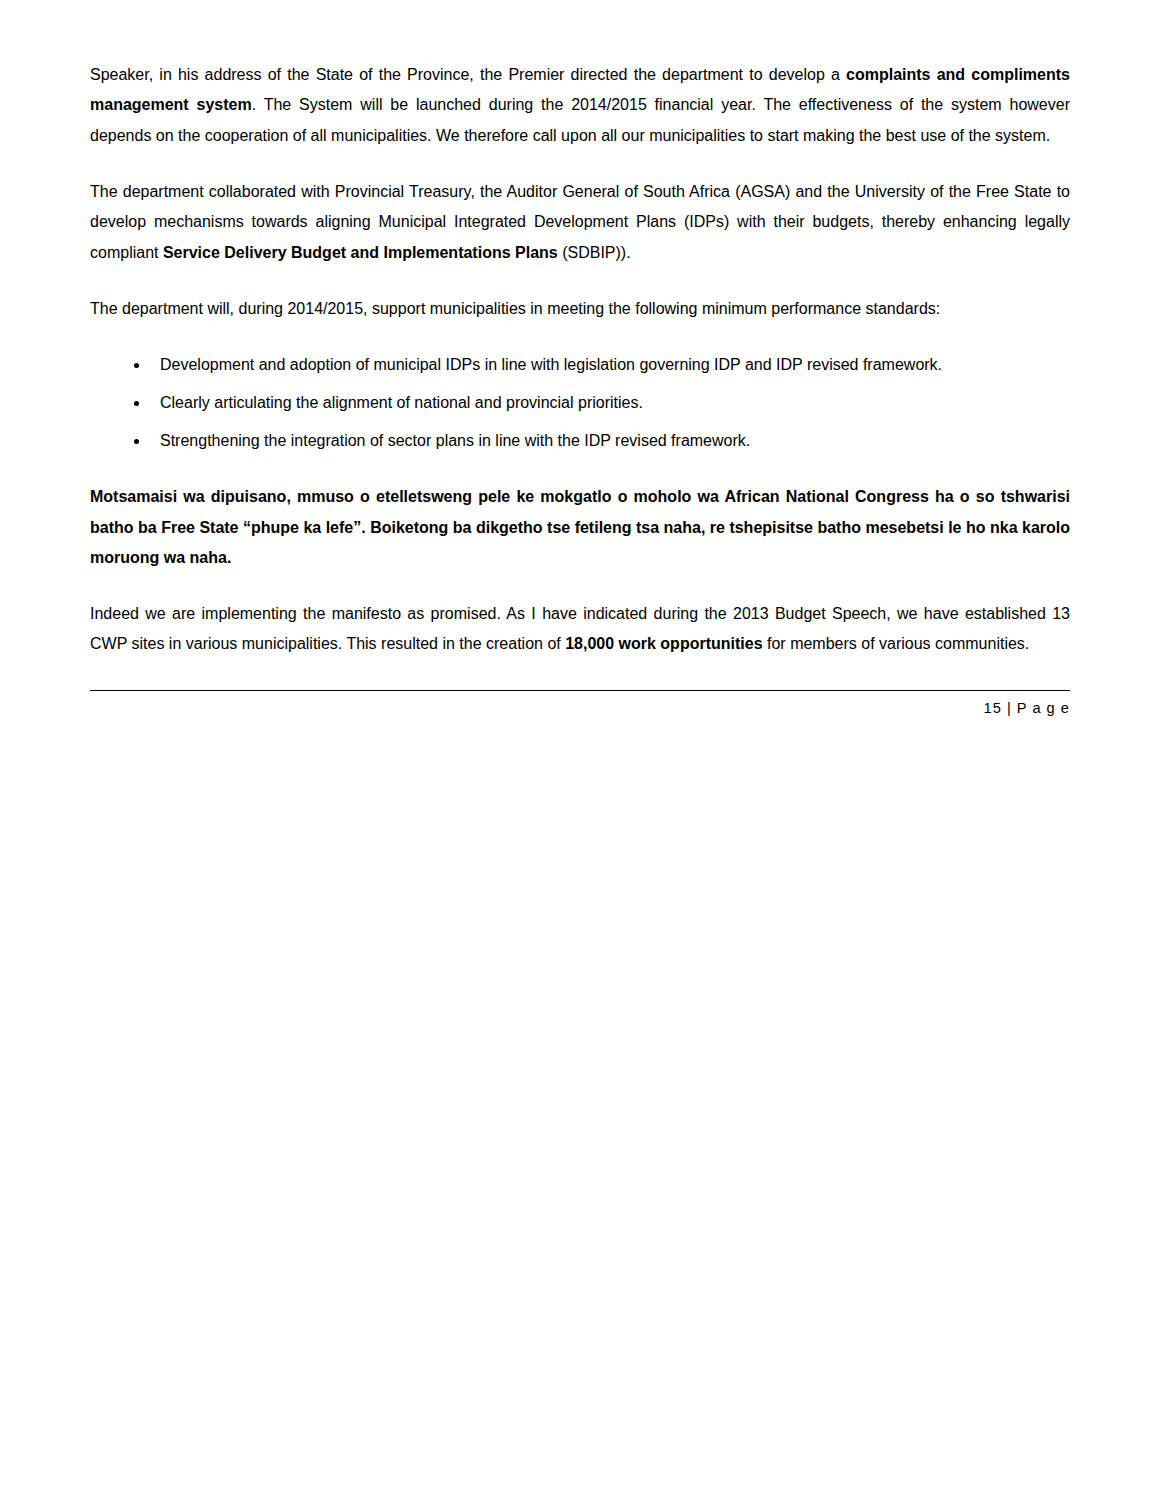Speaker, in his address of the State of the Province, the Premier directed the department to develop a complaints and compliments management system. The System will be launched during the 2014/2015 financial year. The effectiveness of the system however depends on the cooperation of all municipalities. We therefore call upon all our municipalities to start making the best use of the system.
The department collaborated with Provincial Treasury, the Auditor General of South Africa (AGSA) and the University of the Free State to develop mechanisms towards aligning Municipal Integrated Development Plans (IDPs) with their budgets, thereby enhancing legally compliant Service Delivery Budget and Implementations Plans (SDBIP)).
The department will, during 2014/2015, support municipalities in meeting the following minimum performance standards:
Development and adoption of municipal IDPs in line with legislation governing IDP and IDP revised framework.
Clearly articulating the alignment of national and provincial priorities.
Strengthening the integration of sector plans in line with the IDP revised framework.
Motsamaisi wa dipuisano, mmuso o etelletsweng pele ke mokgatlo o moholo wa African National Congress ha o so tshwarisi batho ba Free State “phupe ka lefe”. Boiketong ba dikgetho tse fetileng tsa naha, re tshepisitse batho mesebetsi le ho nka karolo moruong wa naha.
Indeed we are implementing the manifesto as promised. As I have indicated during the 2013 Budget Speech, we have established 13 CWP sites in various municipalities. This resulted in the creation of 18,000 work opportunities for members of various communities.
15 | P a g e